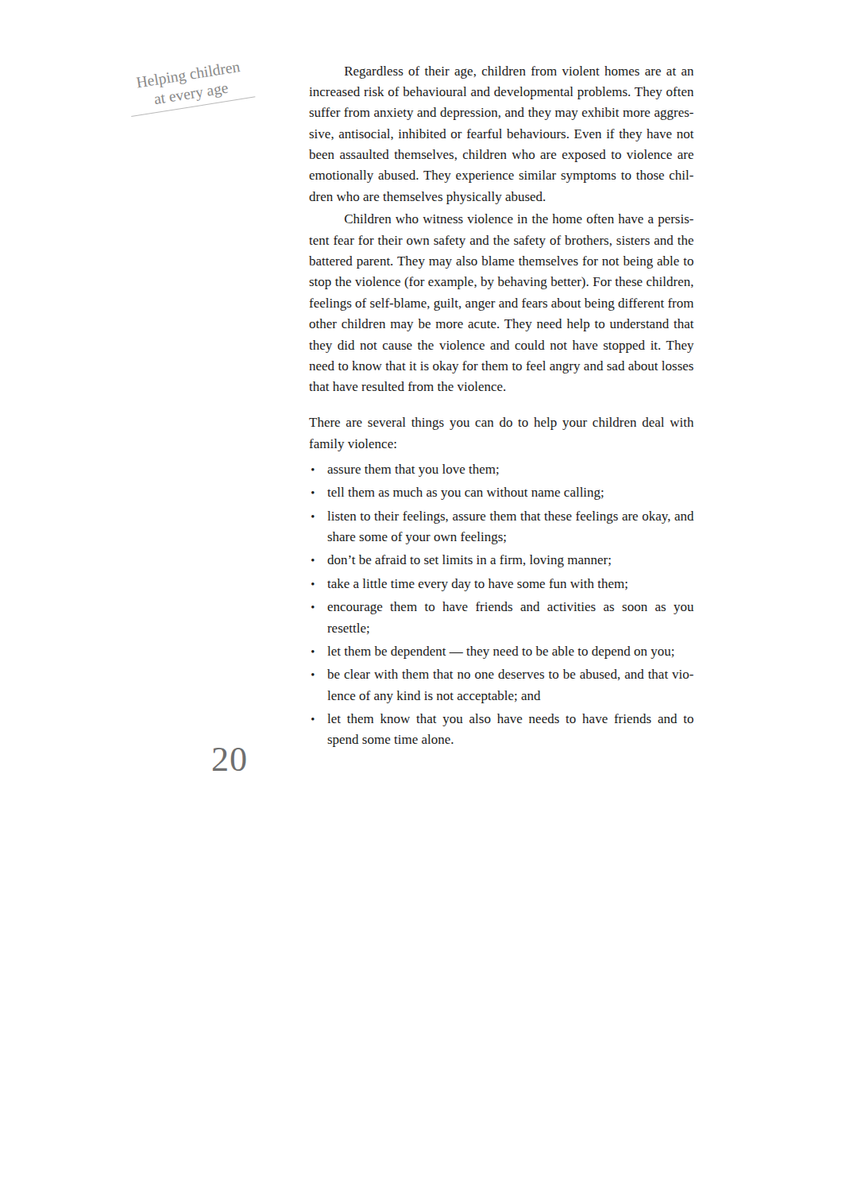Helping children
at every age
Regardless of their age, children from violent homes are at an increased risk of behavioural and developmental problems. They often suffer from anxiety and depression, and they may exhibit more aggressive, antisocial, inhibited or fearful behaviours. Even if they have not been assaulted themselves, children who are exposed to violence are emotionally abused. They experience similar symptoms to those children who are themselves physically abused.
Children who witness violence in the home often have a persistent fear for their own safety and the safety of brothers, sisters and the battered parent. They may also blame themselves for not being able to stop the violence (for example, by behaving better). For these children, feelings of self-blame, guilt, anger and fears about being different from other children may be more acute. They need help to understand that they did not cause the violence and could not have stopped it. They need to know that it is okay for them to feel angry and sad about losses that have resulted from the violence.
There are several things you can do to help your children deal with family violence:
assure them that you love them;
tell them as much as you can without name calling;
listen to their feelings, assure them that these feelings are okay, and share some of your own feelings;
don’t be afraid to set limits in a firm, loving manner;
take a little time every day to have some fun with them;
encourage them to have friends and activities as soon as you resettle;
let them be dependent — they need to be able to depend on you;
be clear with them that no one deserves to be abused, and that violence of any kind is not acceptable; and
let them know that you also have needs to have friends and to spend some time alone.
20